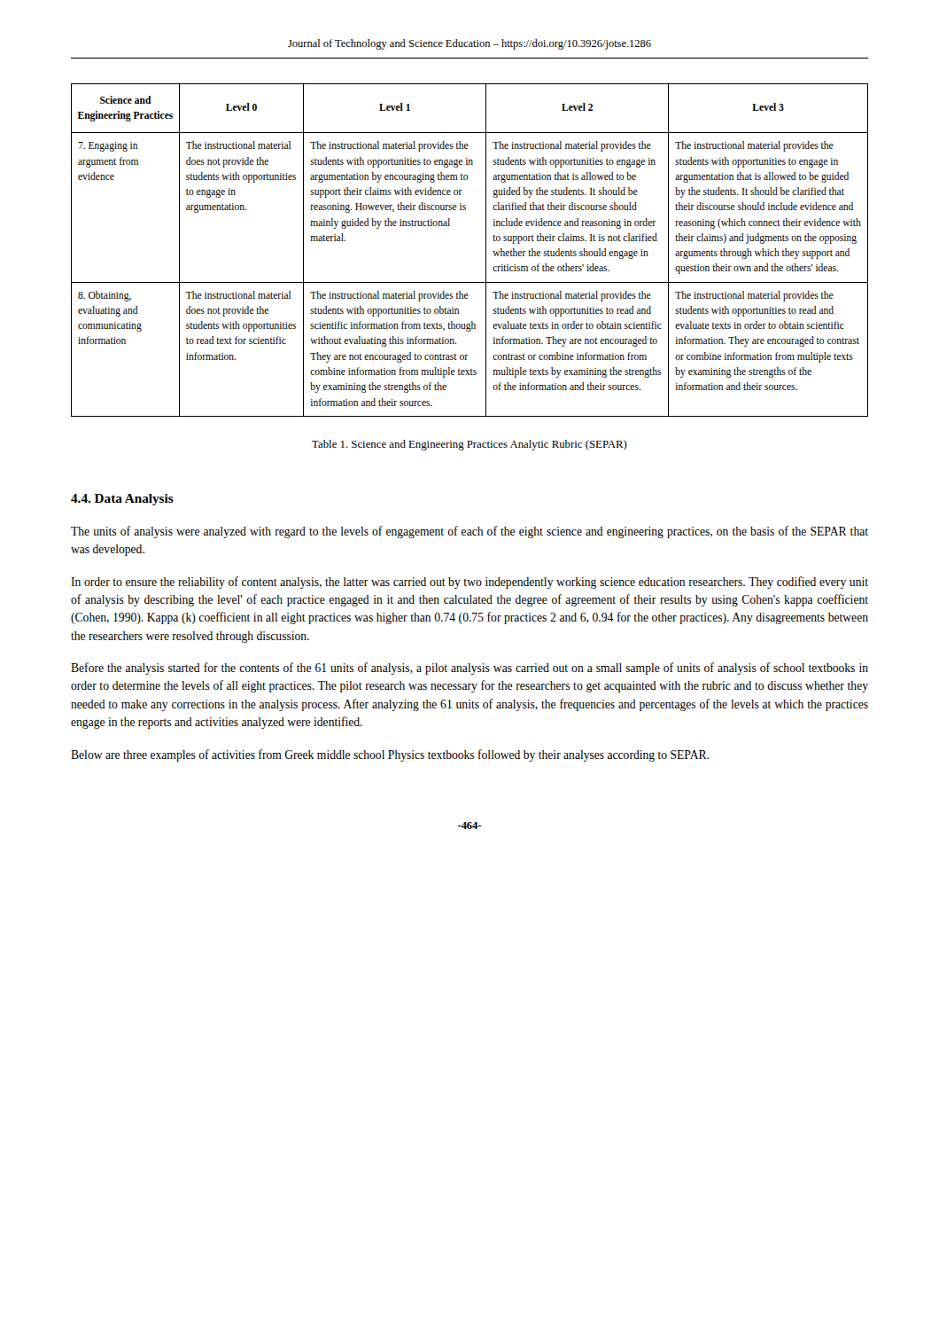Journal of Technology and Science Education – https://doi.org/10.3926/jotse.1286
| Science and Engineering Practices | Level 0 | Level 1 | Level 2 | Level 3 |
| --- | --- | --- | --- | --- |
| 7. Engaging in argument from evidence | The instructional material does not provide the students with opportunities to engage in argumentation. | The instructional material provides the students with opportunities to engage in argumentation by encouraging them to support their claims with evidence or reasoning. However, their discourse is mainly guided by the instructional material. | The instructional material provides the students with opportunities to engage in argumentation that is allowed to be guided by the students. It should be clarified that their discourse should include evidence and reasoning in order to support their claims. It is not clarified whether the students should engage in criticism of the others' ideas. | The instructional material provides the students with opportunities to engage in argumentation that is allowed to be guided by the students. It should be clarified that their discourse should include evidence and reasoning (which connect their evidence with their claims) and judgments on the opposing arguments through which they support and question their own and the others' ideas. |
| 8. Obtaining, evaluating and communicating information | The instructional material does not provide the students with opportunities to read text for scientific information. | The instructional material provides the students with opportunities to obtain scientific information from texts, though without evaluating this information. They are not encouraged to contrast or combine information from multiple texts by examining the strengths of the information and their sources. | The instructional material provides the students with opportunities to read and evaluate texts in order to obtain scientific information. They are not encouraged to contrast or combine information from multiple texts by examining the strengths of the information and their sources. | The instructional material provides the students with opportunities to read and evaluate texts in order to obtain scientific information. They are encouraged to contrast or combine information from multiple texts by examining the strengths of the information and their sources. |
Table 1. Science and Engineering Practices Analytic Rubric (SEPAR)
4.4. Data Analysis
The units of analysis were analyzed with regard to the levels of engagement of each of the eight science and engineering practices, on the basis of the SEPAR that was developed.
In order to ensure the reliability of content analysis, the latter was carried out by two independently working science education researchers. They codified every unit of analysis by describing the level' of each practice engaged in it and then calculated the degree of agreement of their results by using Cohen's kappa coefficient (Cohen, 1990). Kappa (k) coefficient in all eight practices was higher than 0.74 (0.75 for practices 2 and 6, 0.94 for the other practices). Any disagreements between the researchers were resolved through discussion.
Before the analysis started for the contents of the 61 units of analysis, a pilot analysis was carried out on a small sample of units of analysis of school textbooks in order to determine the levels of all eight practices. The pilot research was necessary for the researchers to get acquainted with the rubric and to discuss whether they needed to make any corrections in the analysis process. After analyzing the 61 units of analysis, the frequencies and percentages of the levels at which the practices engage in the reports and activities analyzed were identified.
Below are three examples of activities from Greek middle school Physics textbooks followed by their analyses according to SEPAR.
-464-